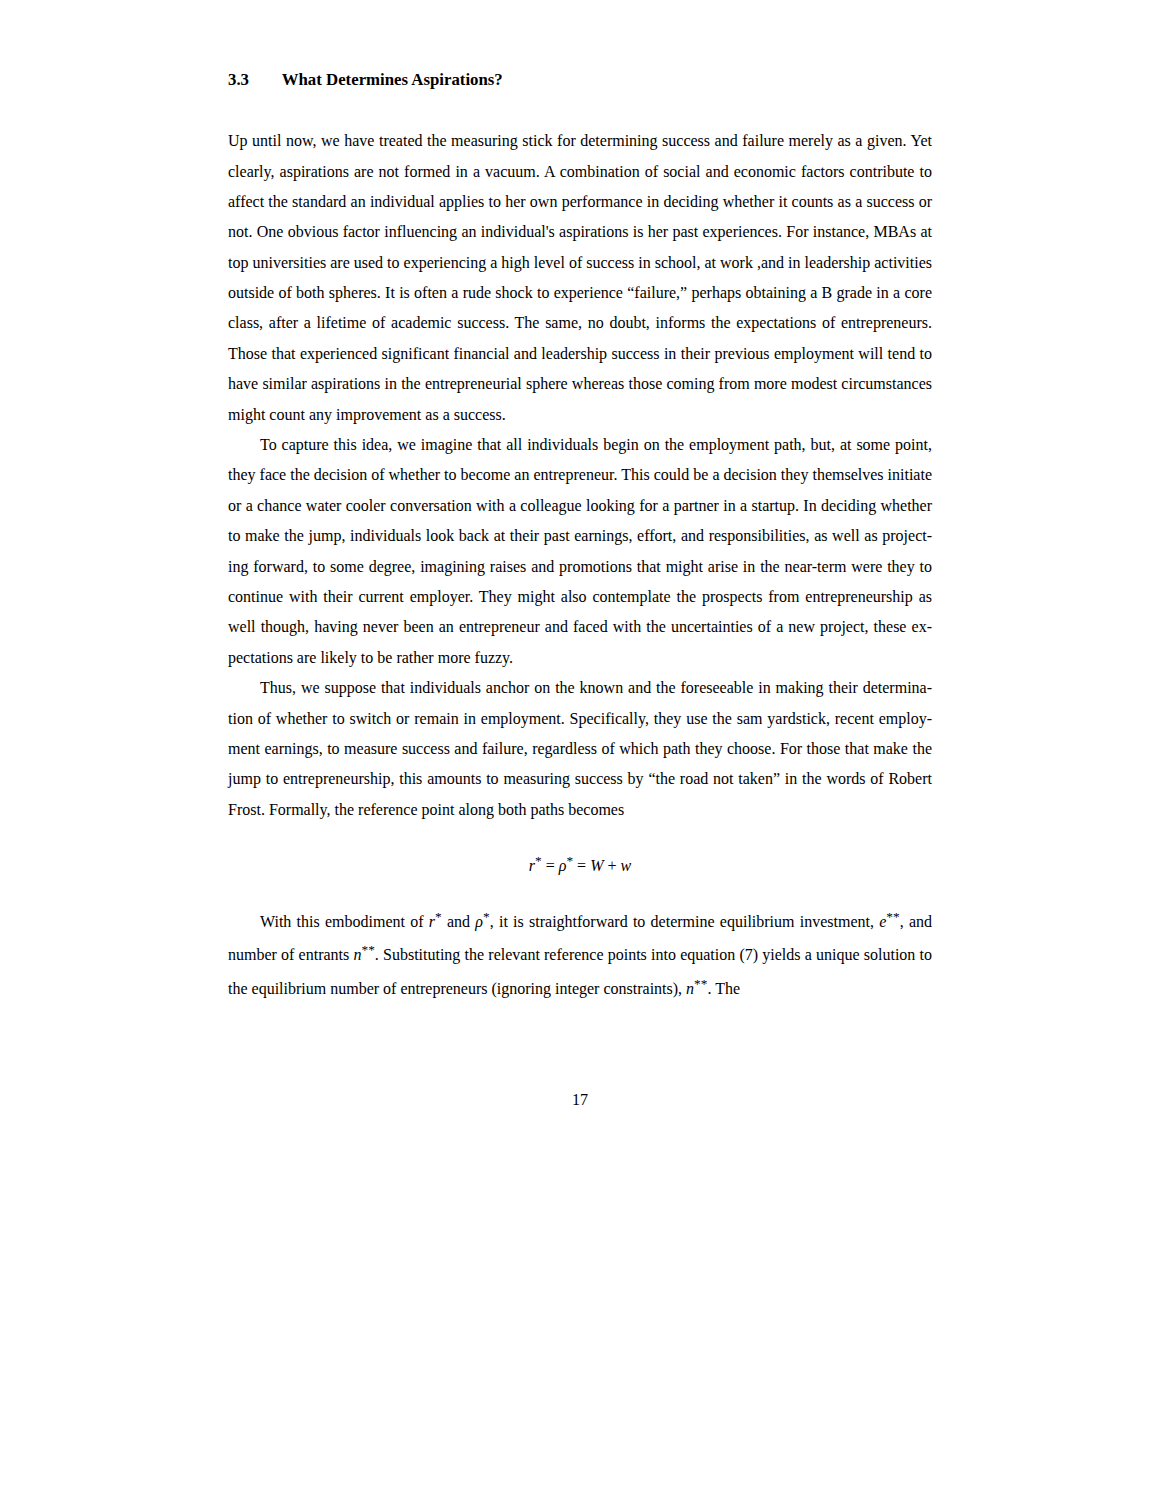3.3 What Determines Aspirations?
Up until now, we have treated the measuring stick for determining success and failure merely as a given. Yet clearly, aspirations are not formed in a vacuum. A combination of social and economic factors contribute to affect the standard an individual applies to her own performance in deciding whether it counts as a success or not. One obvious factor influencing an individual's aspirations is her past experiences. For instance, MBAs at top universities are used to experiencing a high level of success in school, at work ,and in leadership activities outside of both spheres. It is often a rude shock to experience “failure,” perhaps obtaining a B grade in a core class, after a lifetime of academic success. The same, no doubt, informs the expectations of entrepreneurs. Those that experienced significant financial and leadership success in their previous employment will tend to have similar aspirations in the entrepreneurial sphere whereas those coming from more modest circumstances might count any improvement as a success.
To capture this idea, we imagine that all individuals begin on the employment path, but, at some point, they face the decision of whether to become an entrepreneur. This could be a decision they themselves initiate or a chance water cooler conversation with a colleague looking for a partner in a startup. In deciding whether to make the jump, individuals look back at their past earnings, effort, and responsibilities, as well as projecting forward, to some degree, imagining raises and promotions that might arise in the near-term were they to continue with their current employer. They might also contemplate the prospects from entrepreneurship as well though, having never been an entrepreneur and faced with the uncertainties of a new project, these expectations are likely to be rather more fuzzy.
Thus, we suppose that individuals anchor on the known and the foreseeable in making their determination of whether to switch or remain in employment. Specifically, they use the sam yardstick, recent employment earnings, to measure success and failure, regardless of which path they choose. For those that make the jump to entrepreneurship, this amounts to measuring success by “the road not taken” in the words of Robert Frost. Formally, the reference point along both paths becomes
r* = ρ* = W + w
With this embodiment of r* and ρ*, it is straightforward to determine equilibrium investment, e**, and number of entrants n**. Substituting the relevant reference points into equation (7) yields a unique solution to the equilibrium number of entrepreneurs (ignoring integer constraints), n**. The
17